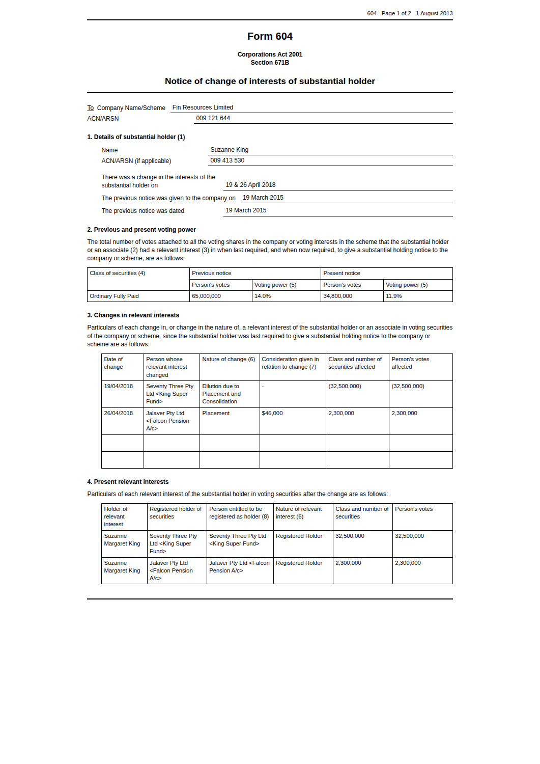604 Page 1 of 2 1 August 2013
Form 604
Corporations Act 2001
Section 671B
Notice of change of interests of substantial holder
To Company Name/Scheme
Fin Resources Limited
ACN/ARSN
009 121 644
1. Details of substantial holder (1)
Name
Suzanne King
ACN/ARSN (if applicable)
009 413 530
There was a change in the interests of the
substantial holder on
19 & 26 April 2018
The previous notice was given to the company on
19 March 2015
The previous notice was dated
19 March 2015
2. Previous and present voting power
The total number of votes attached to all the voting shares in the company or voting interests in the scheme that the substantial holder or an associate (2) had a relevant interest (3) in when last required, and when now required, to give a substantial holding notice to the company or scheme, are as follows:
| Class of securities (4) | Previous notice | Present notice |
| --- | --- | --- |
| Person's votes | Voting power (5) | Person's votes | Voting power (5) |
| Ordinary Fully Paid | 65,000,000 | 14.0% | 34,800,000 | 11.9% |
3. Changes in relevant interests
Particulars of each change in, or change in the nature of, a relevant interest of the substantial holder or an associate in voting securities of the company or scheme, since the substantial holder was last required to give a substantial holding notice to the company or scheme are as follows:
| Date of change | Person whose relevant interest changed | Nature of change (6) | Consideration given in relation to change (7) | Class and number of securities affected | Person's votes affected |
| --- | --- | --- | --- | --- | --- |
| 19/04/2018 | Seventy Three Pty Ltd <King Super Fund> | Dilution due to Placement and Consolidation | - | (32,500,000) | (32,500,000) |
| 26/04/2018 | Jalaver Pty Ltd <Falcon Pension A/c> | Placement | $46,000 | 2,300,000 | 2,300,000 |
4. Present relevant interests
Particulars of each relevant interest of the substantial holder in voting securities after the change are as follows:
| Holder of relevant interest | Registered holder of securities | Person entitled to be registered as holder (8) | Nature of relevant interest (6) | Class and number of securities | Person's votes |
| --- | --- | --- | --- | --- | --- |
| Suzanne Margaret King | Seventy Three Pty Ltd <King Super Fund> | Seventy Three Pty Ltd <King Super Fund> | Registered Holder | 32,500,000 | 32,500,000 |
| Suzanne Margaret King | Jalaver Pty Ltd <Falcon Pension A/c> | Jalaver Pty Ltd <Falcon Pension A/c> | Registered Holder | 2,300,000 | 2,300,000 |